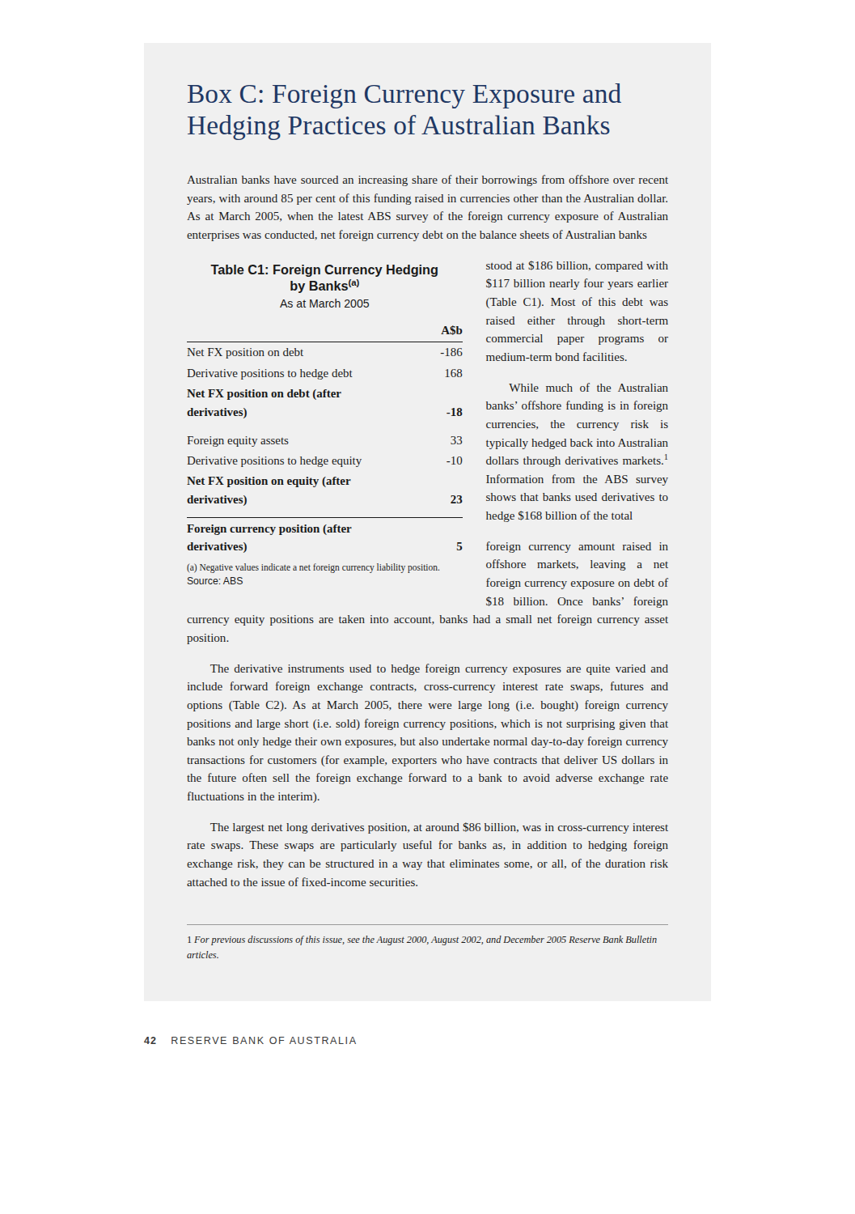Box C: Foreign Currency Exposure and
Hedging Practices of Australian Banks
Australian banks have sourced an increasing share of their borrowings from offshore over recent years, with around 85 per cent of this funding raised in currencies other than the Australian dollar. As at March 2005, when the latest ABS survey of the foreign currency exposure of Australian enterprises was conducted, net foreign currency debt on the balance sheets of Australian banks
Table C1: Foreign Currency Hedging
by Banks(a)
As at March 2005
| | A$b |
| Net FX position on debt | -186 |
| Derivative positions to hedge debt | 168 |
| Net FX position on debt (after derivatives) | -18 |
| Foreign equity assets | 33 |
| Derivative positions to hedge equity | -10 |
| Net FX position on equity (after derivatives) | 23 |
| Foreign currency position (after derivatives) | 5 |
(a) Negative values indicate a net foreign currency liability position.
Source: ABS
stood at $186 billion, compared with $117 billion nearly four years earlier (Table C1). Most of this debt was raised either through short-term commercial paper programs or medium-term bond facilities.
While much of the Australian banks’ offshore funding is in foreign currencies, the currency risk is typically hedged back into Australian dollars through derivatives markets.1 Information from the ABS survey shows that banks used derivatives to hedge $168 billion of the total
foreign currency amount raised in offshore markets, leaving a net foreign currency exposure on debt of $18 billion. Once banks’ foreign currency equity positions are taken into account, banks had a small net foreign currency asset position.
The derivative instruments used to hedge foreign currency exposures are quite varied and include forward foreign exchange contracts, cross-currency interest rate swaps, futures and options (Table C2). As at March 2005, there were large long (i.e. bought) foreign currency positions and large short (i.e. sold) foreign currency positions, which is not surprising given that banks not only hedge their own exposures, but also undertake normal day-to-day foreign currency transactions for customers (for example, exporters who have contracts that deliver US dollars in the future often sell the foreign exchange forward to a bank to avoid adverse exchange rate fluctuations in the interim).
The largest net long derivatives position, at around $86 billion, was in cross-currency interest rate swaps. These swaps are particularly useful for banks as, in addition to hedging foreign exchange risk, they can be structured in a way that eliminates some, or all, of the duration risk attached to the issue of fixed-income securities.
1 For previous discussions of this issue, see the August 2000, August 2002, and December 2005 Reserve Bank Bulletin articles.
42 RESERVE BANK OF AUSTRALIA